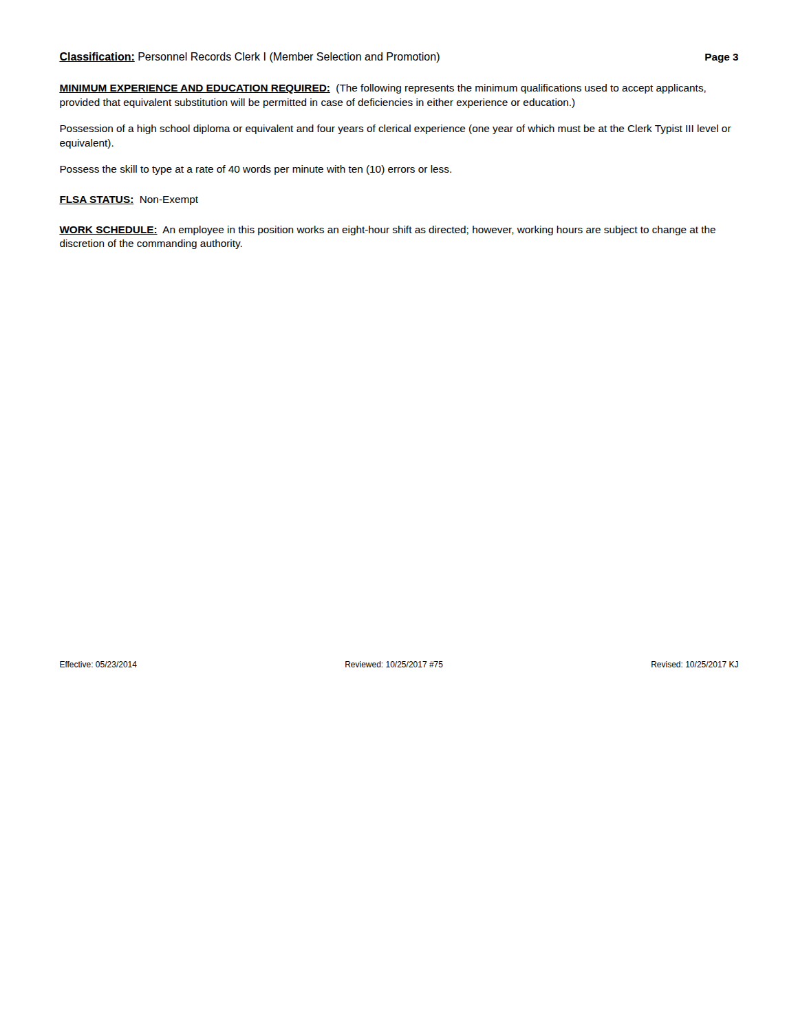Classification: Personnel Records Clerk I (Member Selection and Promotion)
Page 3
MINIMUM EXPERIENCE AND EDUCATION REQUIRED: (The following represents the minimum qualifications used to accept applicants, provided that equivalent substitution will be permitted in case of deficiencies in either experience or education.)
Possession of a high school diploma or equivalent and four years of clerical experience (one year of which must be at the Clerk Typist III level or equivalent).
Possess the skill to type at a rate of 40 words per minute with ten (10) errors or less.
FLSA STATUS: Non-Exempt
WORK SCHEDULE: An employee in this position works an eight-hour shift as directed; however, working hours are subject to change at the discretion of the commanding authority.
Effective: 05/23/2014 Reviewed: 10/25/2017 #75 Revised: 10/25/2017 KJ